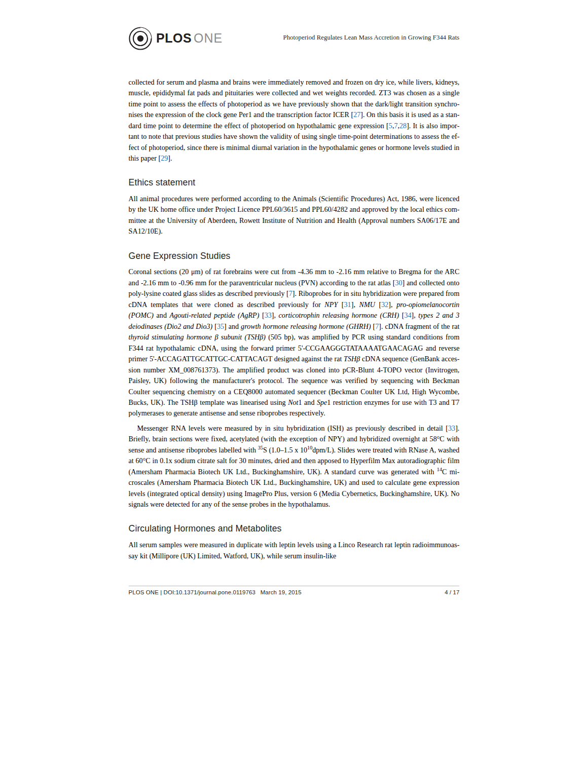PLOS ONE
Photoperiod Regulates Lean Mass Accretion in Growing F344 Rats
collected for serum and plasma and brains were immediately removed and frozen on dry ice, while livers, kidneys, muscle, epididymal fat pads and pituitaries were collected and wet weights recorded. ZT3 was chosen as a single time point to assess the effects of photoperiod as we have previously shown that the dark/light transition synchronises the expression of the clock gene Per1 and the transcription factor ICER [27]. On this basis it is used as a standard time point to determine the effect of photoperiod on hypothalamic gene expression [5,7,28]. It is also important to note that previous studies have shown the validity of using single time-point determinations to assess the effect of photoperiod, since there is minimal diurnal variation in the hypothalamic genes or hormone levels studied in this paper [29].
Ethics statement
All animal procedures were performed according to the Animals (Scientific Procedures) Act, 1986, were licenced by the UK home office under Project Licence PPL60/3615 and PPL60/4282 and approved by the local ethics committee at the University of Aberdeen, Rowett Institute of Nutrition and Health (Approval numbers SA06/17E and SA12/10E).
Gene Expression Studies
Coronal sections (20 μm) of rat forebrains were cut from -4.36 mm to -2.16 mm relative to Bregma for the ARC and -2.16 mm to -0.96 mm for the paraventricular nucleus (PVN) according to the rat atlas [30] and collected onto poly-lysine coated glass slides as described previously [7]. Riboprobes for in situ hybridization were prepared from cDNA templates that were cloned as described previously for NPY [31], NMU [32], pro-opiomelanocortin (POMC) and Agouti-related peptide (AgRP) [33], corticotrophin releasing hormone (CRH) [34], types 2 and 3 deiodinases (Dio2 and Dio3) [35] and growth hormone releasing hormone (GHRH) [7]. cDNA fragment of the rat thyroid stimulating hormone β subunit (TSHβ) (505 bp), was amplified by PCR using standard conditions from F344 rat hypothalamic cDNA, using the forward primer 5'-CCGAAGGGTATAAAATGAACAGAG and reverse primer 5'-ACCAGATTGCATTGC-CATTACAGT designed against the rat TSHβ cDNA sequence (GenBank accession number XM_008761373). The amplified product was cloned into pCR-Blunt 4-TOPO vector (Invitrogen, Paisley, UK) following the manufacturer's protocol. The sequence was verified by sequencing with Beckman Coulter sequencing chemistry on a CEQ8000 automated sequencer (Beckman Coulter UK Ltd, High Wycombe, Bucks, UK). The TSHβ template was linearised using Not1 and Spe1 restriction enzymes for use with T3 and T7 polymerases to generate antisense and sense riboprobes respectively.
Messenger RNA levels were measured by in situ hybridization (ISH) as previously described in detail [33]. Briefly, brain sections were fixed, acetylated (with the exception of NPY) and hybridized overnight at 58°C with sense and antisense riboprobes labelled with 35S (1.0–1.5 x 1010dpm/L). Slides were treated with RNase A, washed at 60°C in 0.1x sodium citrate salt for 30 minutes, dried and then apposed to Hyperfilm Max autoradiographic film (Amersham Pharmacia Biotech UK Ltd., Buckinghamshire, UK). A standard curve was generated with 14C microscales (Amersham Pharmacia Biotech UK Ltd., Buckinghamshire, UK) and used to calculate gene expression levels (integrated optical density) using ImagePro Plus, version 6 (Media Cybernetics, Buckinghamshire, UK). No signals were detected for any of the sense probes in the hypothalamus.
Circulating Hormones and Metabolites
All serum samples were measured in duplicate with leptin levels using a Linco Research rat leptin radioimmunoassay kit (Millipore (UK) Limited, Watford, UK), while serum insulin-like
PLOS ONE | DOI:10.1371/journal.pone.0119763 March 19, 2015
4 / 17